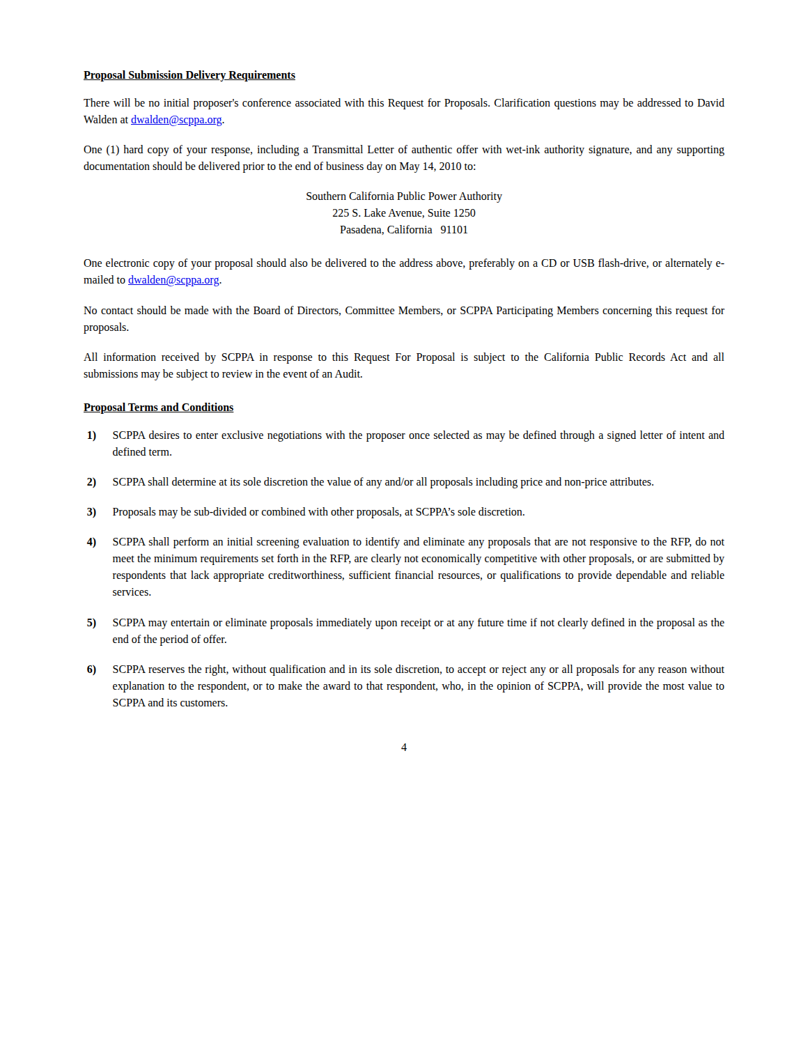Proposal Submission Delivery Requirements
There will be no initial proposer's conference associated with this Request for Proposals. Clarification questions may be addressed to David Walden at dwalden@scppa.org.
One (1) hard copy of your response, including a Transmittal Letter of authentic offer with wet-ink authority signature, and any supporting documentation should be delivered prior to the end of business day on May 14, 2010 to:
Southern California Public Power Authority
225 S. Lake Avenue, Suite 1250
Pasadena, California 91101
One electronic copy of your proposal should also be delivered to the address above, preferably on a CD or USB flash-drive, or alternately e-mailed to dwalden@scppa.org.
No contact should be made with the Board of Directors, Committee Members, or SCPPA Participating Members concerning this request for proposals.
All information received by SCPPA in response to this Request For Proposal is subject to the California Public Records Act and all submissions may be subject to review in the event of an Audit.
Proposal Terms and Conditions
SCPPA desires to enter exclusive negotiations with the proposer once selected as may be defined through a signed letter of intent and defined term.
SCPPA shall determine at its sole discretion the value of any and/or all proposals including price and non-price attributes.
Proposals may be sub-divided or combined with other proposals, at SCPPA’s sole discretion.
SCPPA shall perform an initial screening evaluation to identify and eliminate any proposals that are not responsive to the RFP, do not meet the minimum requirements set forth in the RFP, are clearly not economically competitive with other proposals, or are submitted by respondents that lack appropriate creditworthiness, sufficient financial resources, or qualifications to provide dependable and reliable services.
SCPPA may entertain or eliminate proposals immediately upon receipt or at any future time if not clearly defined in the proposal as the end of the period of offer.
SCPPA reserves the right, without qualification and in its sole discretion, to accept or reject any or all proposals for any reason without explanation to the respondent, or to make the award to that respondent, who, in the opinion of SCPPA, will provide the most value to SCPPA and its customers.
4